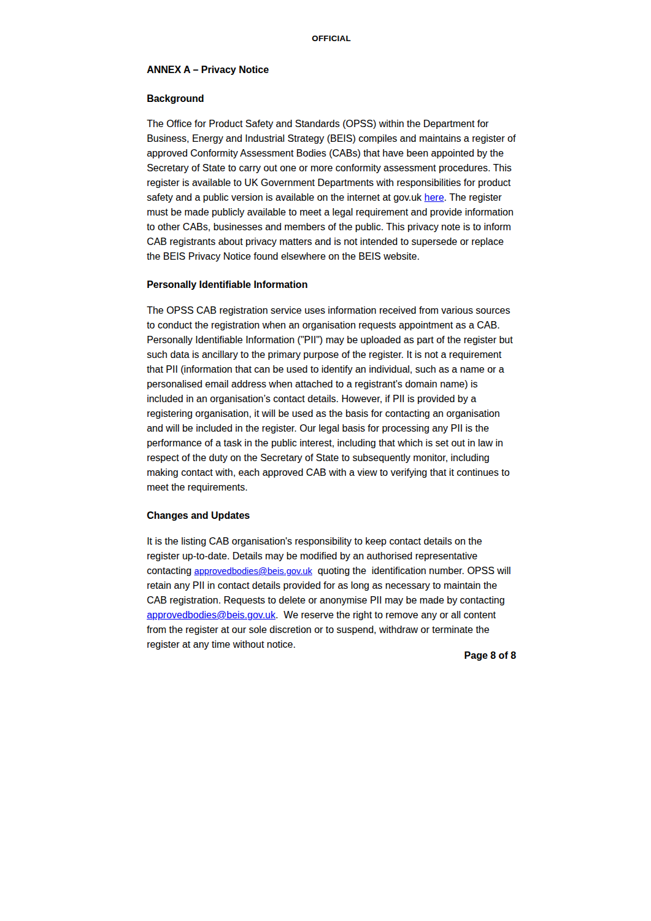OFFICIAL
ANNEX A – Privacy Notice
Background
The Office for Product Safety and Standards (OPSS) within the Department for Business, Energy and Industrial Strategy (BEIS) compiles and maintains a register of approved Conformity Assessment Bodies (CABs) that have been appointed by the Secretary of State to carry out one or more conformity assessment procedures. This register is available to UK Government Departments with responsibilities for product safety and a public version is available on the internet at gov.uk here. The register must be made publicly available to meet a legal requirement and provide information to other CABs, businesses and members of the public. This privacy note is to inform CAB registrants about privacy matters and is not intended to supersede or replace the BEIS Privacy Notice found elsewhere on the BEIS website.
Personally Identifiable Information
The OPSS CAB registration service uses information received from various sources to conduct the registration when an organisation requests appointment as a CAB. Personally Identifiable Information ("PII") may be uploaded as part of the register but such data is ancillary to the primary purpose of the register. It is not a requirement that PII (information that can be used to identify an individual, such as a name or a personalised email address when attached to a registrant's domain name) is included in an organisation’s contact details. However, if PII is provided by a registering organisation, it will be used as the basis for contacting an organisation and will be included in the register. Our legal basis for processing any PII is the performance of a task in the public interest, including that which is set out in law in respect of the duty on the Secretary of State to subsequently monitor, including making contact with, each approved CAB with a view to verifying that it continues to meet the requirements.
Changes and Updates
It is the listing CAB organisation's responsibility to keep contact details on the register up-to-date. Details may be modified by an authorised representative contacting approvedbodies@beis.gov.uk quoting the identification number. OPSS will retain any PII in contact details provided for as long as necessary to maintain the CAB registration. Requests to delete or anonymise PII may be made by contacting approvedbodies@beis.gov.uk. We reserve the right to remove any or all content from the register at our sole discretion or to suspend, withdraw or terminate the register at any time without notice.
Page 8 of 8